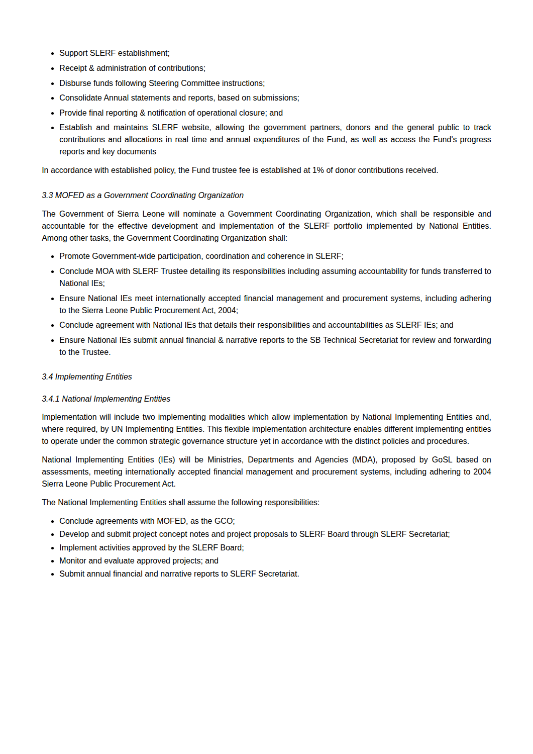Support SLERF establishment;
Receipt & administration of contributions;
Disburse funds following Steering Committee instructions;
Consolidate Annual statements and reports, based on submissions;
Provide final reporting & notification of operational closure; and
Establish and maintains SLERF website, allowing the government partners, donors and the general public to track contributions and allocations in real time and annual expenditures of the Fund, as well as access the Fund's progress reports and key documents
In accordance with established policy, the Fund trustee fee is established at 1% of donor contributions received.
3.3 MOFED as a Government Coordinating Organization
The Government of Sierra Leone will nominate a Government Coordinating Organization, which shall be responsible and accountable for the effective development and implementation of the SLERF portfolio implemented by National Entities. Among other tasks, the Government Coordinating Organization shall:
Promote Government-wide participation, coordination and coherence in SLERF;
Conclude MOA with SLERF Trustee detailing its responsibilities including assuming accountability for funds transferred to National IEs;
Ensure National IEs meet internationally accepted financial management and procurement systems, including adhering to the Sierra Leone Public Procurement Act, 2004;
Conclude agreement with National IEs that details their responsibilities and accountabilities as SLERF IEs; and
Ensure National IEs submit annual financial & narrative reports to the SB Technical Secretariat for review and forwarding to the Trustee.
3.4 Implementing Entities
3.4.1 National Implementing Entities
Implementation will include two implementing modalities which allow implementation by National Implementing Entities and, where required, by UN Implementing Entities. This flexible implementation architecture enables different implementing entities to operate under the common strategic governance structure yet in accordance with the distinct policies and procedures.
National Implementing Entities (IEs) will be Ministries, Departments and Agencies (MDA), proposed by GoSL based on assessments, meeting internationally accepted financial management and procurement systems, including adhering to 2004 Sierra Leone Public Procurement Act.
The National Implementing Entities shall assume the following responsibilities:
Conclude agreements with MOFED, as the GCO;
Develop and submit project concept notes and project proposals to SLERF Board through SLERF Secretariat;
Implement activities approved by the SLERF Board;
Monitor and evaluate approved projects; and
Submit annual financial and narrative reports to SLERF Secretariat.